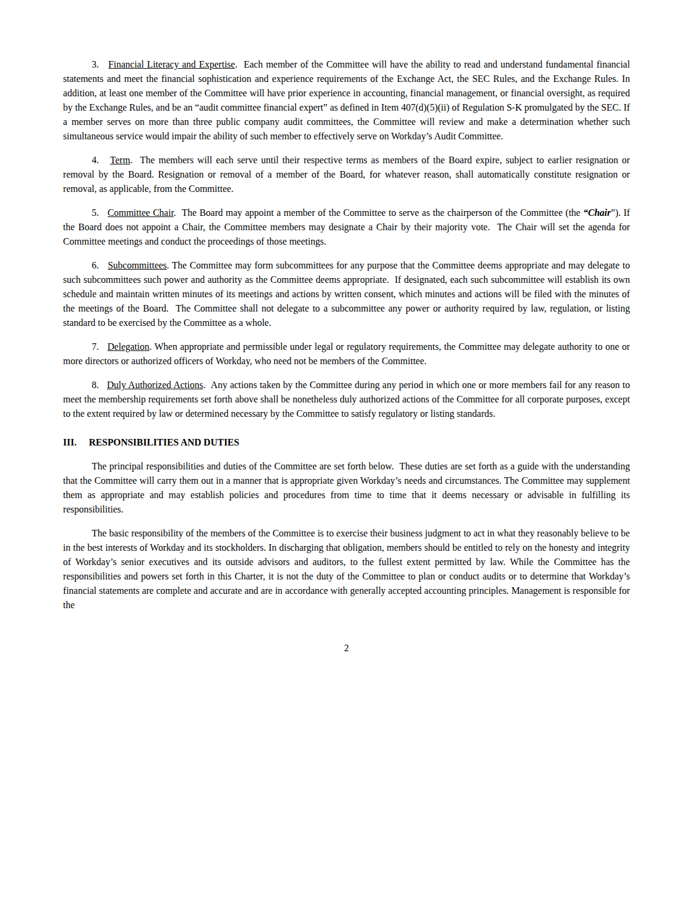3. Financial Literacy and Expertise. Each member of the Committee will have the ability to read and understand fundamental financial statements and meet the financial sophistication and experience requirements of the Exchange Act, the SEC Rules, and the Exchange Rules. In addition, at least one member of the Committee will have prior experience in accounting, financial management, or financial oversight, as required by the Exchange Rules, and be an “audit committee financial expert” as defined in Item 407(d)(5)(ii) of Regulation S-K promulgated by the SEC. If a member serves on more than three public company audit committees, the Committee will review and make a determination whether such simultaneous service would impair the ability of such member to effectively serve on Workday’s Audit Committee.
4. Term. The members will each serve until their respective terms as members of the Board expire, subject to earlier resignation or removal by the Board. Resignation or removal of a member of the Board, for whatever reason, shall automatically constitute resignation or removal, as applicable, from the Committee.
5. Committee Chair. The Board may appoint a member of the Committee to serve as the chairperson of the Committee (the “Chair”). If the Board does not appoint a Chair, the Committee members may designate a Chair by their majority vote. The Chair will set the agenda for Committee meetings and conduct the proceedings of those meetings.
6. Subcommittees. The Committee may form subcommittees for any purpose that the Committee deems appropriate and may delegate to such subcommittees such power and authority as the Committee deems appropriate. If designated, each such subcommittee will establish its own schedule and maintain written minutes of its meetings and actions by written consent, which minutes and actions will be filed with the minutes of the meetings of the Board. The Committee shall not delegate to a subcommittee any power or authority required by law, regulation, or listing standard to be exercised by the Committee as a whole.
7. Delegation. When appropriate and permissible under legal or regulatory requirements, the Committee may delegate authority to one or more directors or authorized officers of Workday, who need not be members of the Committee.
8. Duly Authorized Actions. Any actions taken by the Committee during any period in which one or more members fail for any reason to meet the membership requirements set forth above shall be nonetheless duly authorized actions of the Committee for all corporate purposes, except to the extent required by law or determined necessary by the Committee to satisfy regulatory or listing standards.
| III. | RESPONSIBILITIES AND DUTIES |
The principal responsibilities and duties of the Committee are set forth below. These duties are set forth as a guide with the understanding that the Committee will carry them out in a manner that is appropriate given Workday’s needs and circumstances. The Committee may supplement them as appropriate and may establish policies and procedures from time to time that it deems necessary or advisable in fulfilling its responsibilities.
The basic responsibility of the members of the Committee is to exercise their business judgment to act in what they reasonably believe to be in the best interests of Workday and its stockholders. In discharging that obligation, members should be entitled to rely on the honesty and integrity of Workday’s senior executives and its outside advisors and auditors, to the fullest extent permitted by law. While the Committee has the responsibilities and powers set forth in this Charter, it is not the duty of the Committee to plan or conduct audits or to determine that Workday’s financial statements are complete and accurate and are in accordance with generally accepted accounting principles. Management is responsible for the
2